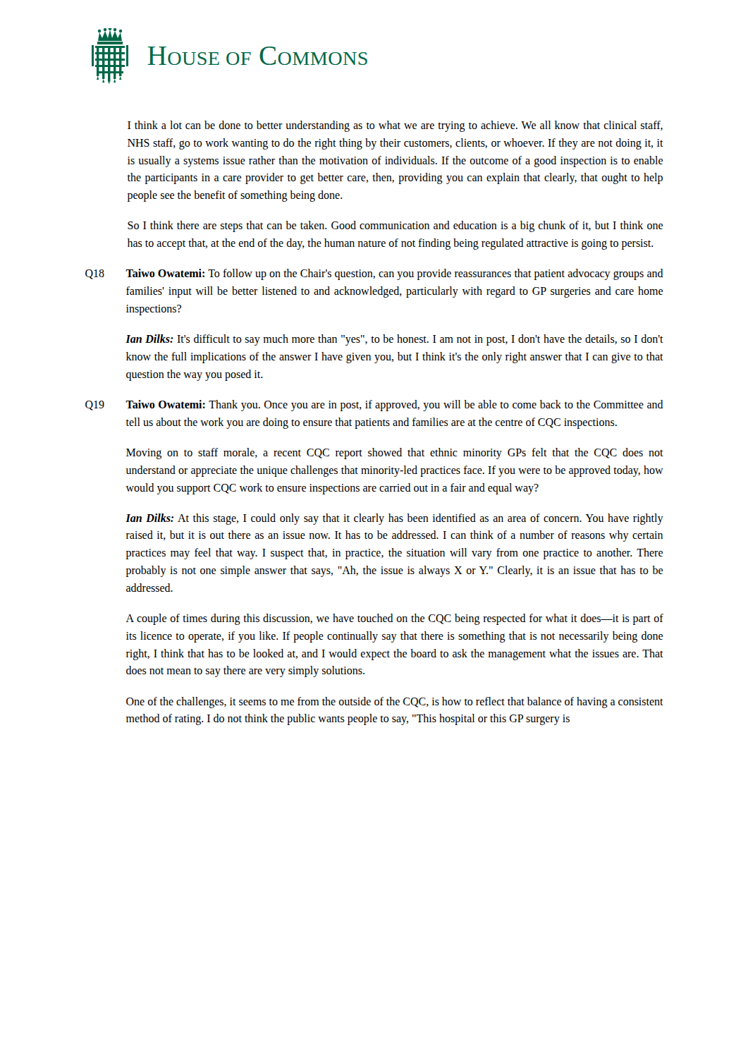HOUSE OF COMMONS
I think a lot can be done to better understanding as to what we are trying to achieve. We all know that clinical staff, NHS staff, go to work wanting to do the right thing by their customers, clients, or whoever. If they are not doing it, it is usually a systems issue rather than the motivation of individuals. If the outcome of a good inspection is to enable the participants in a care provider to get better care, then, providing you can explain that clearly, that ought to help people see the benefit of something being done.
So I think there are steps that can be taken. Good communication and education is a big chunk of it, but I think one has to accept that, at the end of the day, the human nature of not finding being regulated attractive is going to persist.
Q18
Taiwo Owatemi: To follow up on the Chair's question, can you provide reassurances that patient advocacy groups and families' input will be better listened to and acknowledged, particularly with regard to GP surgeries and care home inspections?
Ian Dilks: It's difficult to say much more than "yes", to be honest. I am not in post, I don't have the details, so I don't know the full implications of the answer I have given you, but I think it's the only right answer that I can give to that question the way you posed it.
Q19
Taiwo Owatemi: Thank you. Once you are in post, if approved, you will be able to come back to the Committee and tell us about the work you are doing to ensure that patients and families are at the centre of CQC inspections.
Moving on to staff morale, a recent CQC report showed that ethnic minority GPs felt that the CQC does not understand or appreciate the unique challenges that minority-led practices face. If you were to be approved today, how would you support CQC work to ensure inspections are carried out in a fair and equal way?
Ian Dilks: At this stage, I could only say that it clearly has been identified as an area of concern. You have rightly raised it, but it is out there as an issue now. It has to be addressed. I can think of a number of reasons why certain practices may feel that way. I suspect that, in practice, the situation will vary from one practice to another. There probably is not one simple answer that says, "Ah, the issue is always X or Y." Clearly, it is an issue that has to be addressed.
A couple of times during this discussion, we have touched on the CQC being respected for what it does—it is part of its licence to operate, if you like. If people continually say that there is something that is not necessarily being done right, I think that has to be looked at, and I would expect the board to ask the management what the issues are. That does not mean to say there are very simply solutions.
One of the challenges, it seems to me from the outside of the CQC, is how to reflect that balance of having a consistent method of rating. I do not think the public wants people to say, "This hospital or this GP surgery is